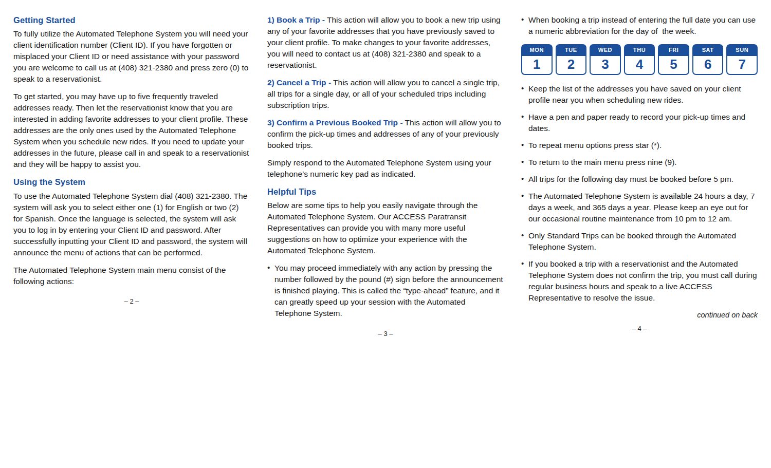Getting Started
To fully utilize the Automated Telephone System you will need your client identification number (Client ID). If you have forgotten or misplaced your Client ID or need assistance with your password you are welcome to call us at (408) 321-2380 and press zero (0) to speak to a reservationist.
To get started, you may have up to five frequently traveled addresses ready. Then let the reservationist know that you are interested in adding favorite addresses to your client profile. These addresses are the only ones used by the Automated Telephone System when you schedule new rides. If you need to update your addresses in the future, please call in and speak to a reservationist and they will be happy to assist you.
Using the System
To use the Automated Telephone System dial (408) 321-2380. The system will ask you to select either one (1) for English or two (2) for Spanish. Once the language is selected, the system will ask you to log in by entering your Client ID and password. After successfully inputting your Client ID and password, the system will announce the menu of actions that can be performed.
The Automated Telephone System main menu consist of the following actions:
– 2 –
1) Book a Trip - This action will allow you to book a new trip using any of your favorite addresses that you have previously saved to your client profile. To make changes to your favorite addresses, you will need to contact us at (408) 321-2380 and speak to a reservationist.
2) Cancel a Trip - This action will allow you to cancel a single trip, all trips for a single day, or all of your scheduled trips including subscription trips.
3) Confirm a Previous Booked Trip - This action will allow you to confirm the pick-up times and addresses of any of your previously booked trips.
Simply respond to the Automated Telephone System using your telephone’s numeric key pad as indicated.
Helpful Tips
Below are some tips to help you easily navigate through the Automated Telephone System. Our ACCESS Paratransit Representatives can provide you with many more useful suggestions on how to optimize your experience with the Automated Telephone System.
You may proceed immediately with any action by pressing the number followed by the pound (#) sign before the announcement is finished playing. This is called the “type-ahead” feature, and it can greatly speed up your session with the Automated Telephone System.
– 3 –
When booking a trip instead of entering the full date you can use a numeric abbreviation for the day of the week.
MON
1
TUE
2
WED
3
THU
4
FRI
5
SAT
6
SUN
7
Keep the list of the addresses you have saved on your client profile near you when scheduling new rides.
Have a pen and paper ready to record your pick-up times and dates.
To repeat menu options press star (*).
To return to the main menu press nine (9).
All trips for the following day must be booked before 5 pm.
The Automated Telephone System is available 24 hours a day, 7 days a week, and 365 days a year. Please keep an eye out for our occasional routine maintenance from 10 pm to 12 am.
Only Standard Trips can be booked through the Automated Telephone System.
If you booked a trip with a reservationist and the Automated Telephone System does not confirm the trip, you must call during regular business hours and speak to a live ACCESS Representative to resolve the issue.
continued on back
– 4 –